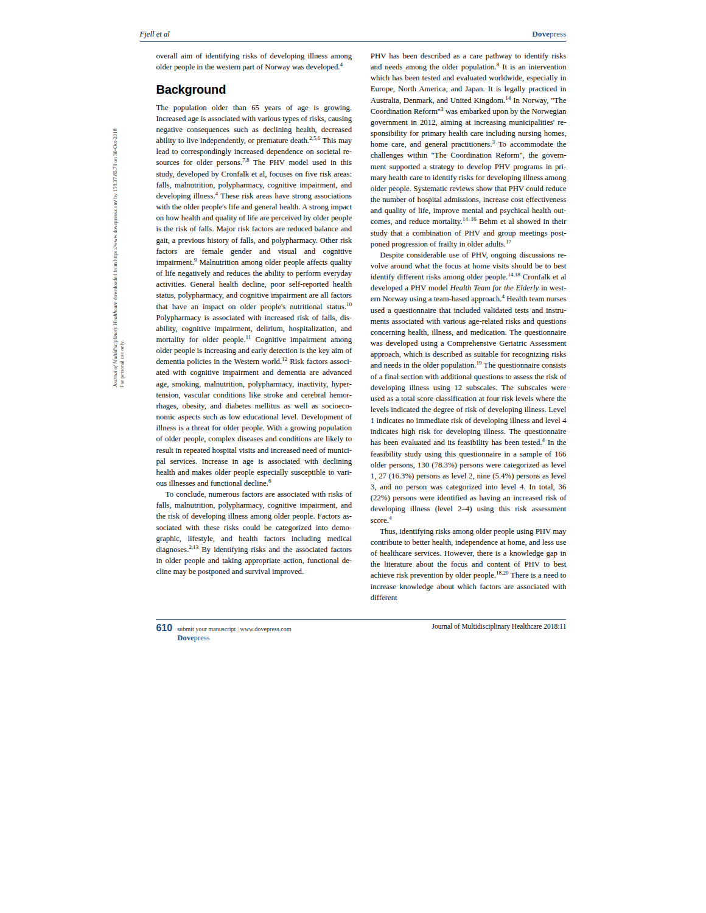Fjell et al Dovepress
Journal of Multidisciplinary Healthcare downloaded from https://www.dovepress.com/ by 158.37.85.79 on 30-Oct-2018
For personal use only.
overall aim of identifying risks of developing illness among older people in the western part of Norway was developed.4
Background
The population older than 65 years of age is growing. Increased age is associated with various types of risks, causing negative consequences such as declining health, decreased ability to live independently, or premature death.2,5,6 This may lead to correspondingly increased dependence on societal resources for older persons.7,8 The PHV model used in this study, developed by Cronfalk et al, focuses on five risk areas: falls, malnutrition, polypharmacy, cognitive impairment, and developing illness.4 These risk areas have strong associations with the older people's life and general health. A strong impact on how health and quality of life are perceived by older people is the risk of falls. Major risk factors are reduced balance and gait, a previous history of falls, and polypharmacy. Other risk factors are female gender and visual and cognitive impairment.9 Malnutrition among older people affects quality of life negatively and reduces the ability to perform everyday activities. General health decline, poor self-reported health status, polypharmacy, and cognitive impairment are all factors that have an impact on older people's nutritional status.10 Polypharmacy is associated with increased risk of falls, disability, cognitive impairment, delirium, hospitalization, and mortality for older people.11 Cognitive impairment among older people is increasing and early detection is the key aim of dementia policies in the Western world.12 Risk factors associated with cognitive impairment and dementia are advanced age, smoking, malnutrition, polypharmacy, inactivity, hypertension, vascular conditions like stroke and cerebral hemorrhages, obesity, and diabetes mellitus as well as socioeconomic aspects such as low educational level. Development of illness is a threat for older people. With a growing population of older people, complex diseases and conditions are likely to result in repeated hospital visits and increased need of municipal services. Increase in age is associated with declining health and makes older people especially susceptible to various illnesses and functional decline.6
To conclude, numerous factors are associated with risks of falls, malnutrition, polypharmacy, cognitive impairment, and the risk of developing illness among older people. Factors associated with these risks could be categorized into demographic, lifestyle, and health factors including medical diagnoses.2,13 By identifying risks and the associated factors in older people and taking appropriate action, functional decline may be postponed and survival improved.
PHV has been described as a care pathway to identify risks and needs among the older population.8 It is an intervention which has been tested and evaluated worldwide, especially in Europe, North America, and Japan. It is legally practiced in Australia, Denmark, and United Kingdom.14 In Norway, "The Coordination Reform"3 was embarked upon by the Norwegian government in 2012, aiming at increasing municipalities' responsibility for primary health care including nursing homes, home care, and general practitioners.3 To accommodate the challenges within "The Coordination Reform", the government supported a strategy to develop PHV programs in primary health care to identify risks for developing illness among older people. Systematic reviews show that PHV could reduce the number of hospital admissions, increase cost effectiveness and quality of life, improve mental and psychical health outcomes, and reduce mortality.14–16 Behm et al showed in their study that a combination of PHV and group meetings postponed progression of frailty in older adults.17
Despite considerable use of PHV, ongoing discussions revolve around what the focus at home visits should be to best identify different risks among older people.14,18 Cronfalk et al developed a PHV model Health Team for the Elderly in western Norway using a team-based approach.4 Health team nurses used a questionnaire that included validated tests and instruments associated with various age-related risks and questions concerning health, illness, and medication. The questionnaire was developed using a Comprehensive Geriatric Assessment approach, which is described as suitable for recognizing risks and needs in the older population.19 The questionnaire consists of a final section with additional questions to assess the risk of developing illness using 12 subscales. The subscales were used as a total score classification at four risk levels where the levels indicated the degree of risk of developing illness. Level 1 indicates no immediate risk of developing illness and level 4 indicates high risk for developing illness. The questionnaire has been evaluated and its feasibility has been tested.4 In the feasibility study using this questionnaire in a sample of 166 older persons, 130 (78.3%) persons were categorized as level 1, 27 (16.3%) persons as level 2, nine (5.4%) persons as level 3, and no person was categorized into level 4. In total, 36 (22%) persons were identified as having an increased risk of developing illness (level 2–4) using this risk assessment score.4
Thus, identifying risks among older people using PHV may contribute to better health, independence at home, and less use of healthcare services. However, there is a knowledge gap in the literature about the focus and content of PHV to best achieve risk prevention by older people.18,20 There is a need to increase knowledge about which factors are associated with different
610
submit your manuscript | www.dovepress.com Dovepress
Journal of Multidisciplinary Healthcare 2018:11